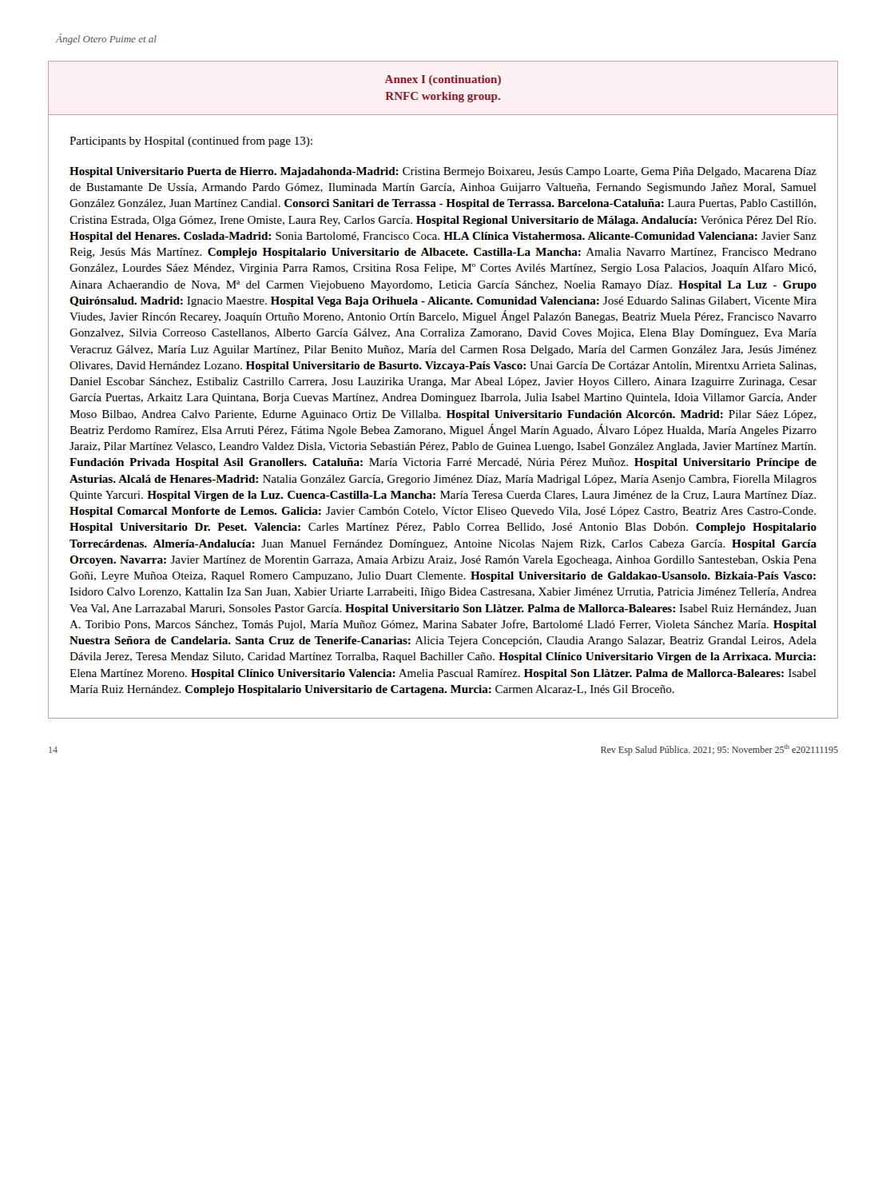Ángel Otero Puime et al
Annex I (continuation)
RNFC working group.
Participants by Hospital (continued from page 13):
Hospital Universitario Puerta de Hierro. Majadahonda-Madrid: Cristina Bermejo Boixareu, Jesús Campo Loarte, Gema Piña Delgado, Macarena Díaz de Bustamante De Ussía, Armando Pardo Gómez, Iluminada Martín García, Ainhoa Guijarro Valtueña, Fernando Segismundo Jañez Moral, Samuel González González, Juan Martínez Candial. Consorci Sanitari de Terrassa - Hospital de Terrassa. Barcelona-Cataluña: Laura Puertas, Pablo Castillón, Cristina Estrada, Olga Gómez, Irene Omiste, Laura Rey, Carlos García. Hospital Regional Universitario de Málaga. Andalucía: Verónica Pérez Del Río. Hospital del Henares. Coslada-Madrid: Sonia Bartolomé, Francisco Coca. HLA Clínica Vistahermosa. Alicante-Comunidad Valenciana: Javier Sanz Reig, Jesús Más Martínez. Complejo Hospitalario Universitario de Albacete. Castilla-La Mancha: Amalia Navarro Martínez, Francisco Medrano González, Lourdes Sáez Méndez, Virginia Parra Ramos, Crsitina Rosa Felipe, Mº Cortes Avilés Martínez, Sergio Losa Palacios, Joaquín Alfaro Micó, Ainara Achaerandio de Nova, Mª del Carmen Viejobueno Mayordomo, Leticia García Sánchez, Noelia Ramayo Díaz. Hospital La Luz - Grupo Quirónsalud. Madrid: Ignacio Maestre. Hospital Vega Baja Orihuela - Alicante. Comunidad Valenciana: José Eduardo Salinas Gilabert, Vicente Mira Viudes, Javier Rincón Recarey, Joaquín Ortuño Moreno, Antonio Ortín Barcelo, Miguel Ángel Palazón Banegas, Beatriz Muela Pérez, Francisco Navarro Gonzalvez, Silvia Correoso Castellanos, Alberto García Gálvez, Ana Corraliza Zamorano, David Coves Mojica, Elena Blay Domínguez, Eva María Veracruz Gálvez, María Luz Aguilar Martínez, Pilar Benito Muñoz, María del Carmen Rosa Delgado, María del Carmen González Jara, Jesús Jiménez Olivares, David Hernández Lozano. Hospital Universitario de Basurto. Vizcaya-País Vasco: Unai García De Cortázar Antolín, Mirentxu Arrieta Salinas, Daniel Escobar Sánchez, Estibaliz Castrillo Carrera, Josu Lauzirika Uranga, Mar Abeal López, Javier Hoyos Cillero, Ainara Izaguirre Zurinaga, Cesar García Puertas, Arkaitz Lara Quintana, Borja Cuevas Martínez, Andrea Dominguez Ibarrola, Julia Isabel Martino Quintela, Idoia Villamor García, Ander Moso Bilbao, Andrea Calvo Pariente, Edurne Aguinaco Ortiz De Villalba. Hospital Universitario Fundación Alcorcón. Madrid: Pilar Sáez López, Beatriz Perdomo Ramírez, Elsa Arruti Pérez, Fátima Ngole Bebea Zamorano, Miguel Ángel Marín Aguado, Álvaro López Hualda, María Angeles Pizarro Jaraiz, Pilar Martínez Velasco, Leandro Valdez Disla, Victoria Sebastián Pérez, Pablo de Guinea Luengo, Isabel González Anglada, Javier Martínez Martín. Fundación Privada Hospital Asil Granollers. Cataluña: María Victoria Farré Mercadé, Núria Pérez Muñoz. Hospital Universitario Príncipe de Asturias. Alcalá de Henares-Madrid: Natalia González García, Gregorio Jiménez Díaz, María Madrigal López, María Asenjo Cambra, Fiorella Milagros Quinte Yarcuri. Hospital Virgen de la Luz. Cuenca-Castilla-La Mancha: María Teresa Cuerda Clares, Laura Jiménez de la Cruz, Laura Martínez Díaz. Hospital Comarcal Monforte de Lemos. Galicia: Javier Cambón Cotelo, Víctor Eliseo Quevedo Vila, José López Castro, Beatriz Ares Castro-Conde. Hospital Universitario Dr. Peset. Valencia: Carles Martínez Pérez, Pablo Correa Bellido, José Antonio Blas Dobón. Complejo Hospitalario Torrecárdenas. Almería-Andalucía: Juan Manuel Fernández Domínguez, Antoine Nicolas Najem Rizk, Carlos Cabeza García. Hospital García Orcoyen. Navarra: Javier Martínez de Morentin Garraza, Amaia Arbizu Araiz, José Ramón Varela Egocheaga, Ainhoa Gordillo Santesteban, Oskia Pena Goñi, Leyre Muñoa Oteiza, Raquel Romero Campuzano, Julio Duart Clemente. Hospital Universitario de Galdakao-Usansolo. Bizkaia-País Vasco: Isidoro Calvo Lorenzo, Kattalin Iza San Juan, Xabier Uriarte Larrabeiti, Iñigo Bidea Castresana, Xabier Jiménez Urrutia, Patricia Jiménez Tellería, Andrea Vea Val, Ane Larrazabal Maruri, Sonsoles Pastor García. Hospital Universitario Son Llàtzer. Palma de Mallorca-Baleares: Isabel Ruiz Hernández, Juan A. Toribio Pons, Marcos Sánchez, Tomás Pujol, María Muñoz Gómez, Marina Sabater Jofre, Bartolomé Lladó Ferrer, Violeta Sánchez María. Hospital Nuestra Señora de Candelaria. Santa Cruz de Tenerife-Canarias: Alicia Tejera Concepción, Claudia Arango Salazar, Beatriz Grandal Leiros, Adela Dávila Jerez, Teresa Mendaz Siluto, Caridad Martínez Torralba, Raquel Bachiller Caño. Hospital Clínico Universitario Virgen de la Arrixaca. Murcia: Elena Martínez Moreno. Hospital Clínico Universitario Valencia: Amelia Pascual Ramírez. Hospital Son Llàtzer. Palma de Mallorca-Baleares: Isabel María Ruiz Hernández. Complejo Hospitalario Universitario de Cartagena. Murcia: Carmen Alcaraz-L, Inés Gil Broceño.
14 Rev Esp Salud Pública. 2021; 95: November 25th e202111195